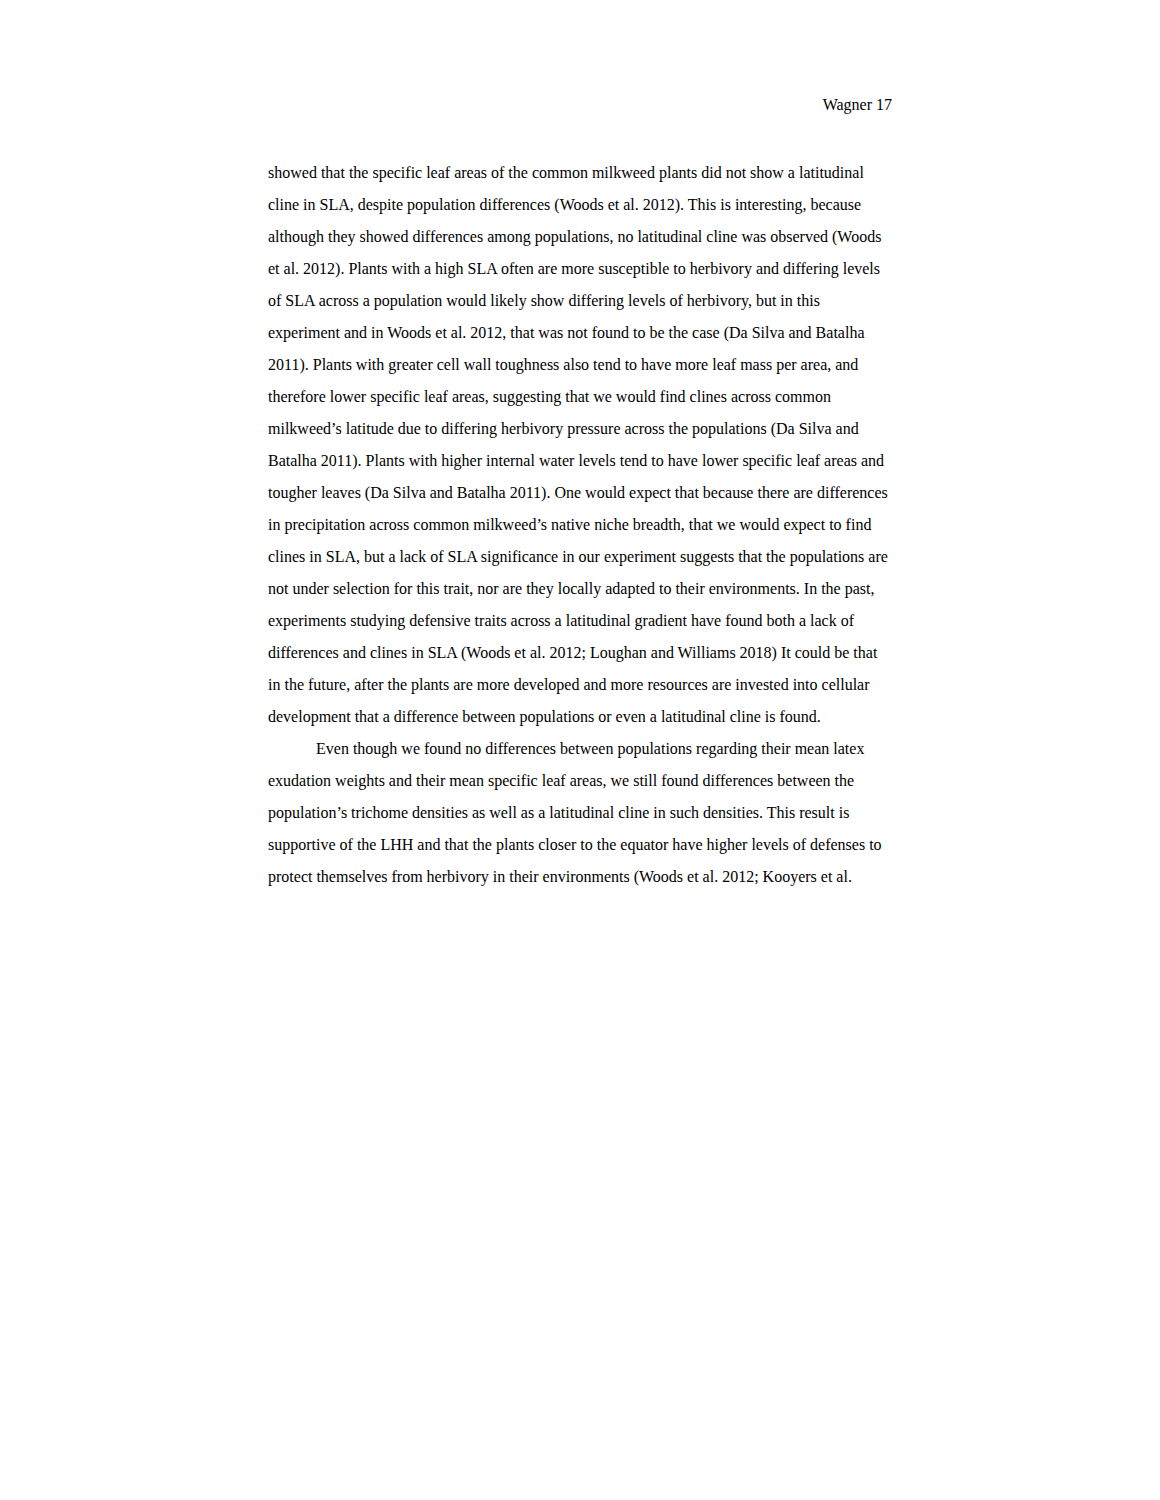Wagner 17
showed that the specific leaf areas of the common milkweed plants did not show a latitudinal cline in SLA, despite population differences (Woods et al. 2012). This is interesting, because although they showed differences among populations, no latitudinal cline was observed (Woods et al. 2012). Plants with a high SLA often are more susceptible to herbivory and differing levels of SLA across a population would likely show differing levels of herbivory, but in this experiment and in Woods et al. 2012, that was not found to be the case (Da Silva and Batalha 2011). Plants with greater cell wall toughness also tend to have more leaf mass per area, and therefore lower specific leaf areas, suggesting that we would find clines across common milkweed’s latitude due to differing herbivory pressure across the populations (Da Silva and Batalha 2011). Plants with higher internal water levels tend to have lower specific leaf areas and tougher leaves (Da Silva and Batalha 2011). One would expect that because there are differences in precipitation across common milkweed’s native niche breadth, that we would expect to find clines in SLA, but a lack of SLA significance in our experiment suggests that the populations are not under selection for this trait, nor are they locally adapted to their environments. In the past, experiments studying defensive traits across a latitudinal gradient have found both a lack of differences and clines in SLA (Woods et al. 2012; Loughan and Williams 2018) It could be that in the future, after the plants are more developed and more resources are invested into cellular development that a difference between populations or even a latitudinal cline is found.
Even though we found no differences between populations regarding their mean latex exudation weights and their mean specific leaf areas, we still found differences between the population’s trichome densities as well as a latitudinal cline in such densities. This result is supportive of the LHH and that the plants closer to the equator have higher levels of defenses to protect themselves from herbivory in their environments (Woods et al. 2012; Kooyers et al.